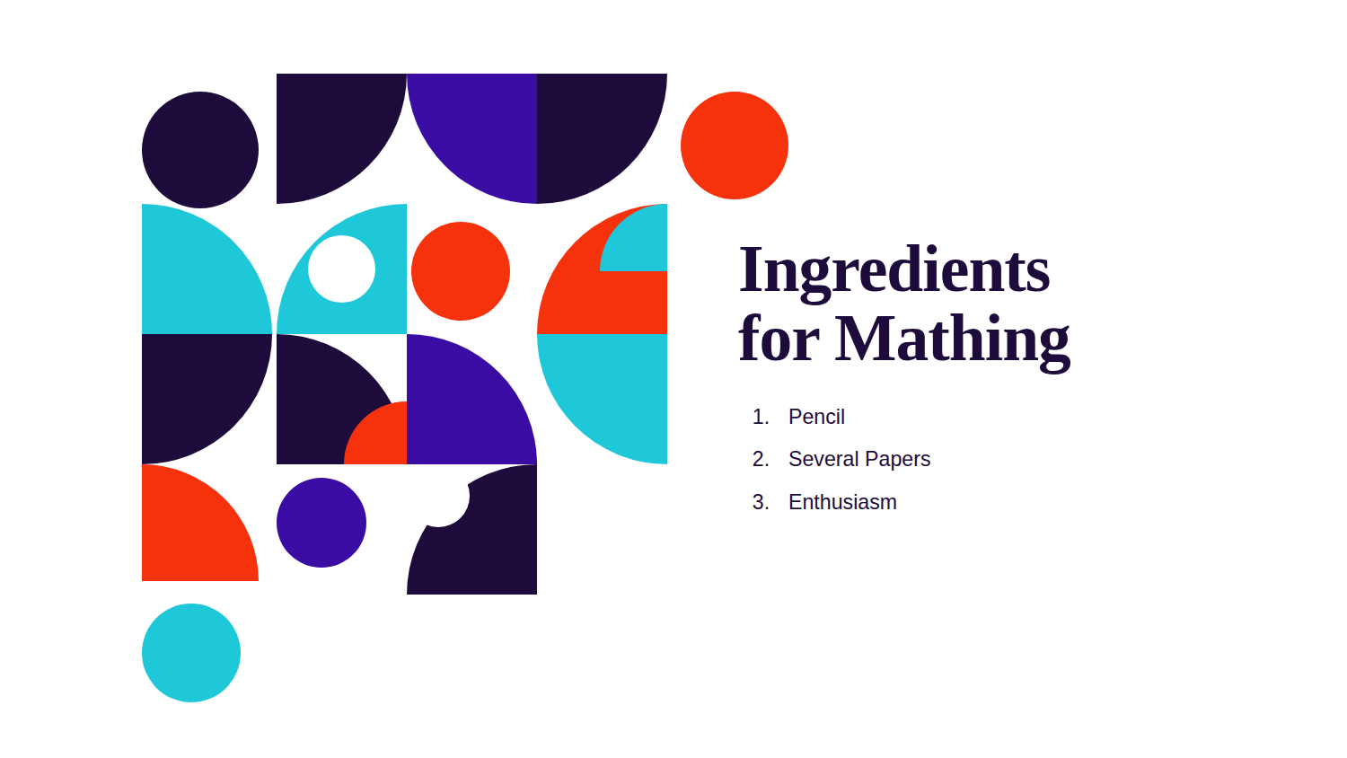Ingredients
for Mathing
Pencil
Several Papers
Enthusiasm